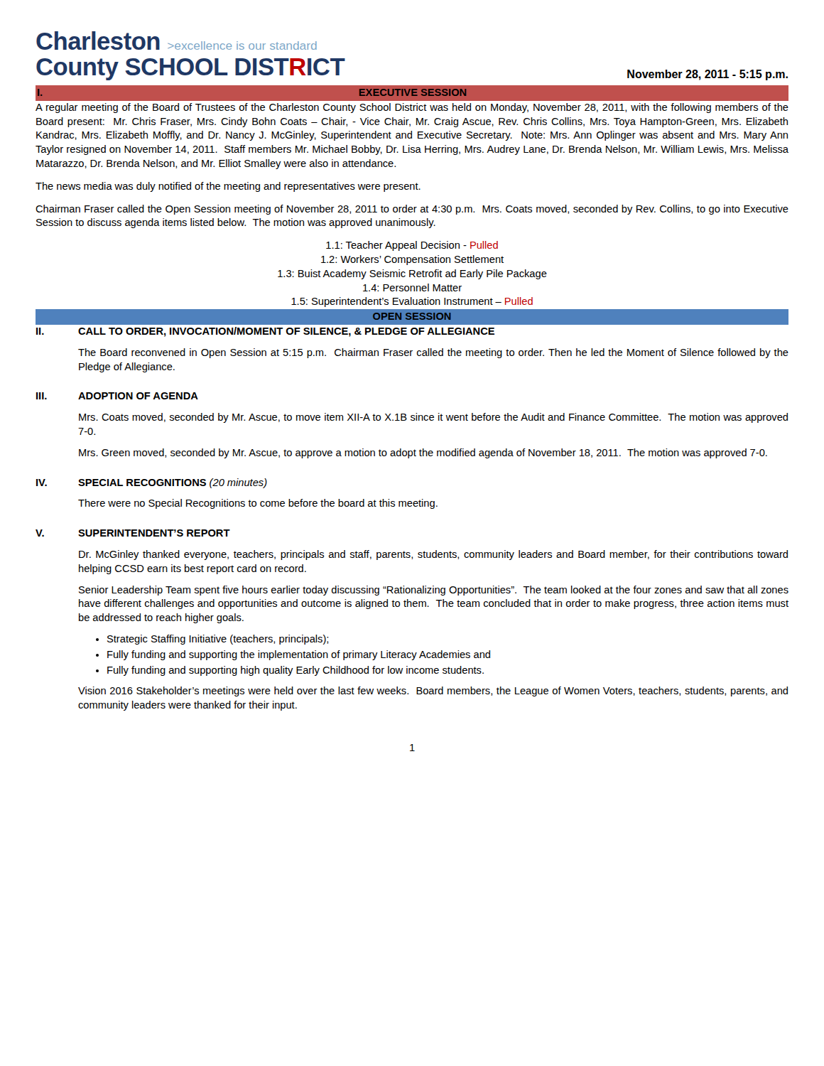Charleston >excellence is our standard
County SCHOOL DIST RICT
November 28, 2011 - 5:15 p.m.
I. EXECUTIVE SESSION
A regular meeting of the Board of Trustees of the Charleston County School District was held on Monday, November 28, 2011, with the following members of the Board present: Mr. Chris Fraser, Mrs. Cindy Bohn Coats – Chair, - Vice Chair, Mr. Craig Ascue, Rev. Chris Collins, Mrs. Toya Hampton-Green, Mrs. Elizabeth Kandrac, Mrs. Elizabeth Moffly, and Dr. Nancy J. McGinley, Superintendent and Executive Secretary. Note: Mrs. Ann Oplinger was absent and Mrs. Mary Ann Taylor resigned on November 14, 2011. Staff members Mr. Michael Bobby, Dr. Lisa Herring, Mrs. Audrey Lane, Dr. Brenda Nelson, Mr. William Lewis, Mrs. Melissa Matarazzo, Dr. Brenda Nelson, and Mr. Elliot Smalley were also in attendance.
The news media was duly notified of the meeting and representatives were present.
Chairman Fraser called the Open Session meeting of November 28, 2011 to order at 4:30 p.m. Mrs. Coats moved, seconded by Rev. Collins, to go into Executive Session to discuss agenda items listed below. The motion was approved unanimously.
1.1: Teacher Appeal Decision - Pulled
1.2: Workers’ Compensation Settlement
1.3: Buist Academy Seismic Retrofit ad Early Pile Package
1.4: Personnel Matter
1.5: Superintendent’s Evaluation Instrument – Pulled
OPEN SESSION
II.
CALL TO ORDER, INVOCATION/MOMENT OF SILENCE, & PLEDGE OF ALLEGIANCE
The Board reconvened in Open Session at 5:15 p.m. Chairman Fraser called the meeting to order. Then he led the Moment of Silence followed by the Pledge of Allegiance.
III.
ADOPTION OF AGENDA
Mrs. Coats moved, seconded by Mr. Ascue, to move item XII-A to X.1B since it went before the Audit and Finance Committee. The motion was approved 7-0.
Mrs. Green moved, seconded by Mr. Ascue, to approve a motion to adopt the modified agenda of November 18, 2011. The motion was approved 7-0.
IV.
SPECIAL RECOGNITIONS (20 minutes)
There were no Special Recognitions to come before the board at this meeting.
V.
SUPERINTENDENT’S REPORT
Dr. McGinley thanked everyone, teachers, principals and staff, parents, students, community leaders and Board member, for their contributions toward helping CCSD earn its best report card on record.
Senior Leadership Team spent five hours earlier today discussing “Rationalizing Opportunities”. The team looked at the four zones and saw that all zones have different challenges and opportunities and outcome is aligned to them. The team concluded that in order to make progress, three action items must be addressed to reach higher goals.
Strategic Staffing Initiative (teachers, principals);
Fully funding and supporting the implementation of primary Literacy Academies and
Fully funding and supporting high quality Early Childhood for low income students.
Vision 2016 Stakeholder’s meetings were held over the last few weeks. Board members, the League of Women Voters, teachers, students, parents, and community leaders were thanked for their input.
1